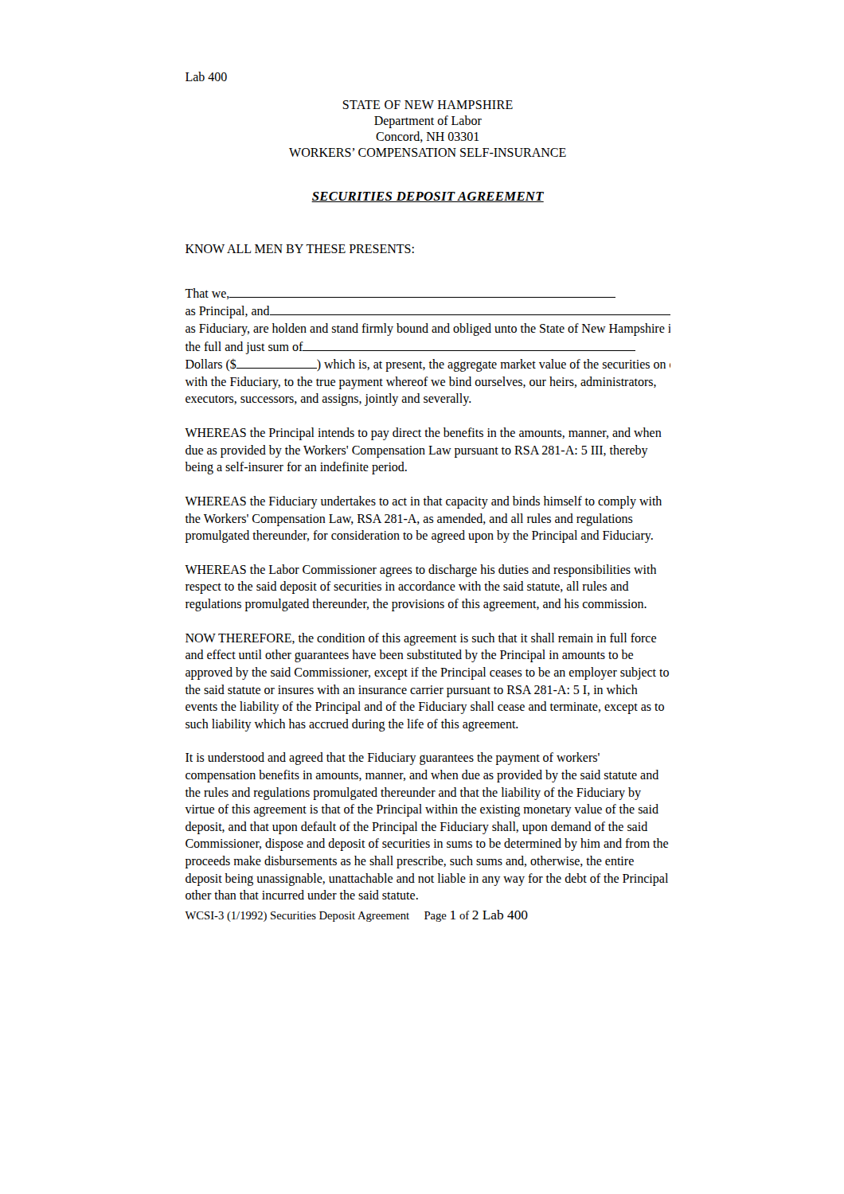Lab 400
STATE OF NEW HAMPSHIRE
Department of Labor
Concord, NH 03301
WORKERS’ COMPENSATION SELF-INSURANCE
SECURITIES DEPOSIT AGREEMENT
KNOW ALL MEN BY THESE PRESENTS:
That we,
as Principal, and .
as Fiduciary, are holden and stand firmly bound and obliged unto the State of New Hampshire in
the full and just sum of
Dollars ($ ) which is, at present, the aggregate market value of the securities on deposit
with the Fiduciary, to the true payment whereof we bind ourselves, our heirs, administrators,
executors, successors, and assigns, jointly and severally.
WHEREAS the Principal intends to pay direct the benefits in the amounts, manner, and when due as provided by the Workers' Compensation Law pursuant to RSA 281-A: 5 III, thereby being a self-insurer for an indefinite period.
WHEREAS the Fiduciary undertakes to act in that capacity and binds himself to comply with the Workers' Compensation Law, RSA 281-A, as amended, and all rules and regulations promulgated thereunder, for consideration to be agreed upon by the Principal and Fiduciary.
WHEREAS the Labor Commissioner agrees to discharge his duties and responsibilities with respect to the said deposit of securities in accordance with the said statute, all rules and regulations promulgated thereunder, the provisions of this agreement, and his commission.
NOW THEREFORE, the condition of this agreement is such that it shall remain in full force and effect until other guarantees have been substituted by the Principal in amounts to be approved by the said Commissioner, except if the Principal ceases to be an employer subject to the said statute or insures with an insurance carrier pursuant to RSA 281-A: 5 I, in which events the liability of the Principal and of the Fiduciary shall cease and terminate, except as to such liability which has accrued during the life of this agreement.
It is understood and agreed that the Fiduciary guarantees the payment of workers' compensation benefits in amounts, manner, and when due as provided by the said statute and the rules and regulations promulgated thereunder and that the liability of the Fiduciary by virtue of this agreement is that of the Principal within the existing monetary value of the said deposit, and that upon default of the Principal the Fiduciary shall, upon demand of the said Commissioner, dispose and deposit of securities in sums to be determined by him and from the proceeds make disbursements as he shall prescribe, such sums and, otherwise, the entire deposit being unassignable, unattachable and not liable in any way for the debt of the Principal other than that incurred under the said statute.
WCSI-3 (1/1992) Securities Deposit Agreement Page 1 of 2 Lab 400